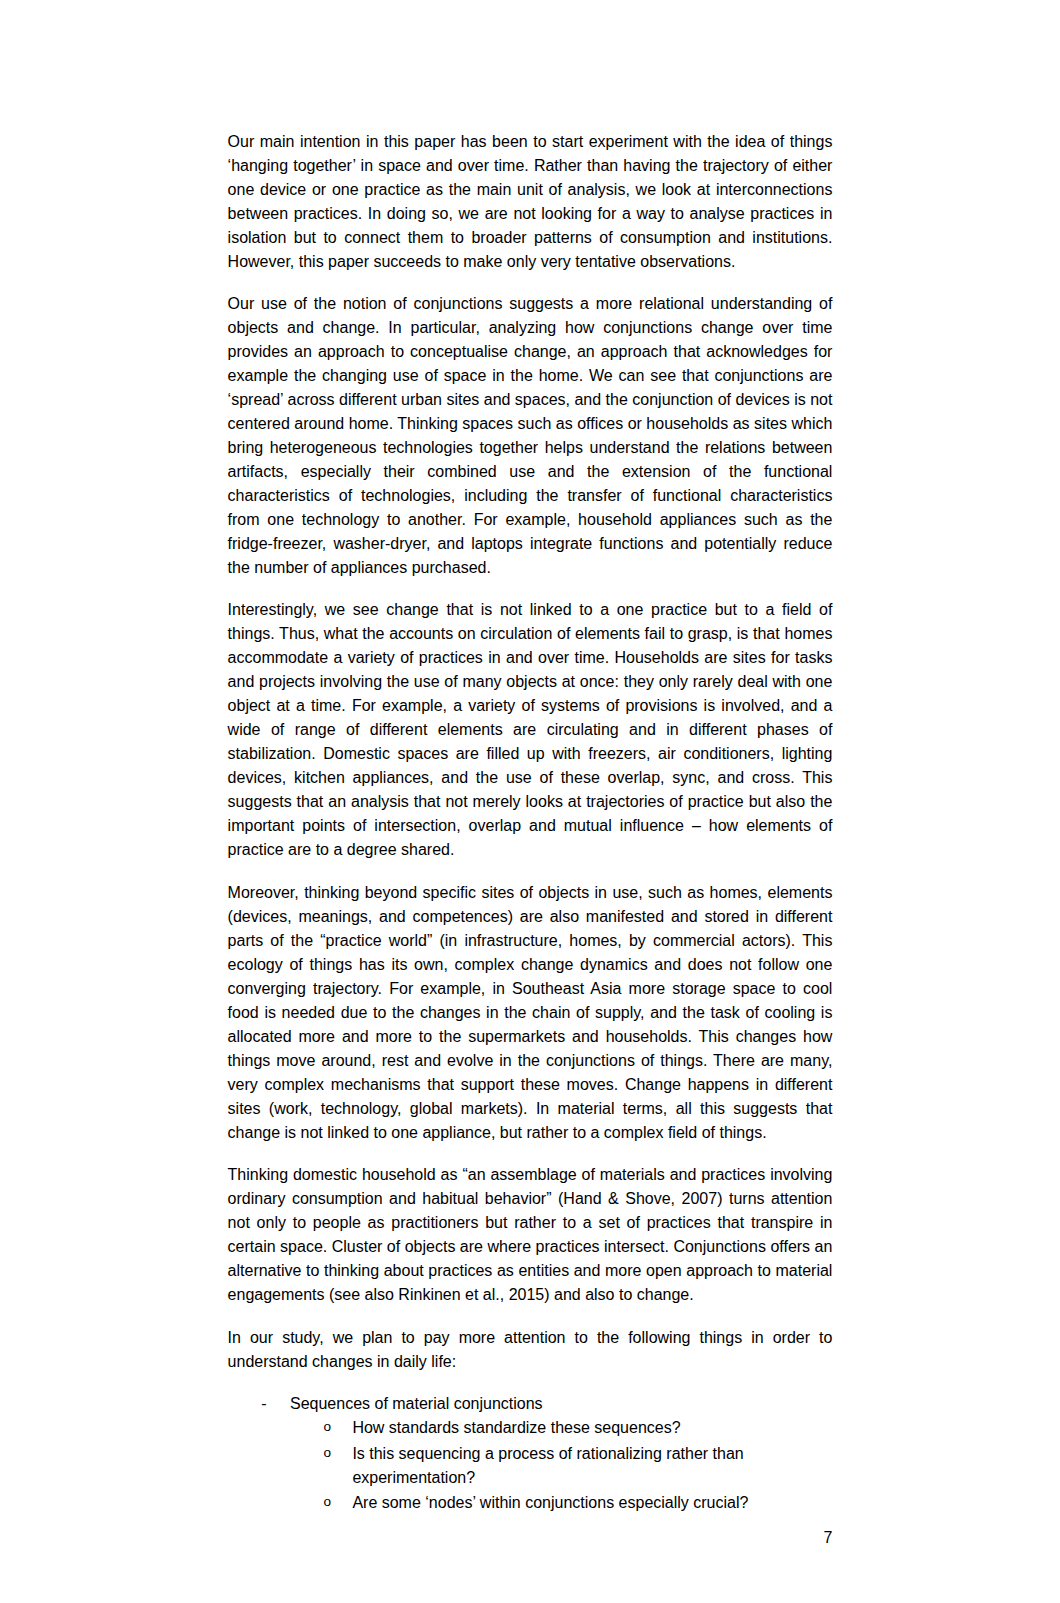Our main intention in this paper has been to start experiment with the idea of things ‘hanging together’ in space and over time. Rather than having the trajectory of either one device or one practice as the main unit of analysis, we look at interconnections between practices. In doing so, we are not looking for a way to analyse practices in isolation but to connect them to broader patterns of consumption and institutions. However, this paper succeeds to make only very tentative observations.
Our use of the notion of conjunctions suggests a more relational understanding of objects and change. In particular, analyzing how conjunctions change over time provides an approach to conceptualise change, an approach that acknowledges for example the changing use of space in the home. We can see that conjunctions are ‘spread’ across different urban sites and spaces, and the conjunction of devices is not centered around home. Thinking spaces such as offices or households as sites which bring heterogeneous technologies together helps understand the relations between artifacts, especially their combined use and the extension of the functional characteristics of technologies, including the transfer of functional characteristics from one technology to another. For example, household appliances such as the fridge-freezer, washer-dryer, and laptops integrate functions and potentially reduce the number of appliances purchased.
Interestingly, we see change that is not linked to a one practice but to a field of things. Thus, what the accounts on circulation of elements fail to grasp, is that homes accommodate a variety of practices in and over time. Households are sites for tasks and projects involving the use of many objects at once: they only rarely deal with one object at a time. For example, a variety of systems of provisions is involved, and a wide of range of different elements are circulating and in different phases of stabilization. Domestic spaces are filled up with freezers, air conditioners, lighting devices, kitchen appliances, and the use of these overlap, sync, and cross. This suggests that an analysis that not merely looks at trajectories of practice but also the important points of intersection, overlap and mutual influence – how elements of practice are to a degree shared.
Moreover, thinking beyond specific sites of objects in use, such as homes, elements (devices, meanings, and competences) are also manifested and stored in different parts of the “practice world” (in infrastructure, homes, by commercial actors). This ecology of things has its own, complex change dynamics and does not follow one converging trajectory. For example, in Southeast Asia more storage space to cool food is needed due to the changes in the chain of supply, and the task of cooling is allocated more and more to the supermarkets and households. This changes how things move around, rest and evolve in the conjunctions of things. There are many, very complex mechanisms that support these moves. Change happens in different sites (work, technology, global markets). In material terms, all this suggests that change is not linked to one appliance, but rather to a complex field of things.
Thinking domestic household as “an assemblage of materials and practices involving ordinary consumption and habitual behavior” (Hand & Shove, 2007) turns attention not only to people as practitioners but rather to a set of practices that transpire in certain space. Cluster of objects are where practices intersect. Conjunctions offers an alternative to thinking about practices as entities and more open approach to material engagements (see also Rinkinen et al., 2015) and also to change.
In our study, we plan to pay more attention to the following things in order to understand changes in daily life:
Sequences of material conjunctions
How standards standardize these sequences?
Is this sequencing a process of rationalizing rather than experimentation?
Are some ‘nodes’ within conjunctions especially crucial?
7